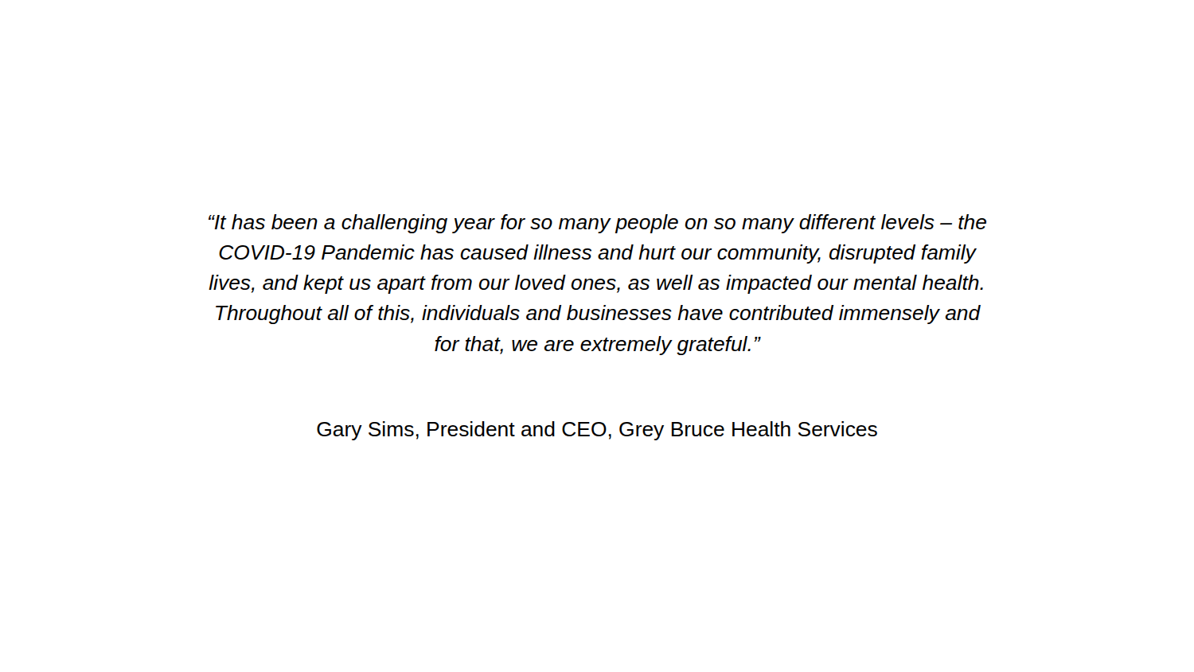“It has been a challenging year for so many people on so many different levels – the COVID-19 Pandemic has caused illness and hurt our community, disrupted family lives, and kept us apart from our loved ones, as well as impacted our mental health. Throughout all of this, individuals and businesses have contributed immensely and for that, we are extremely grateful.”
Gary Sims, President and CEO, Grey Bruce Health Services